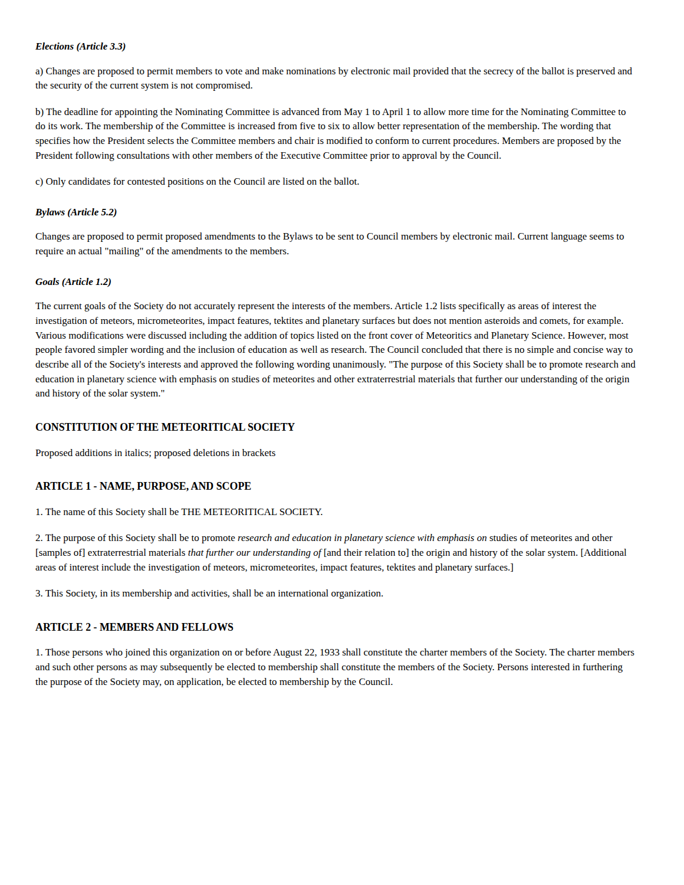Elections (Article 3.3)
a) Changes are proposed to permit members to vote and make nominations by electronic mail provided that the secrecy of the ballot is preserved and the security of the current system is not compromised.
b) The deadline for appointing the Nominating Committee is advanced from May 1 to April 1 to allow more time for the Nominating Committee to do its work. The membership of the Committee is increased from five to six to allow better representation of the membership. The wording that specifies how the President selects the Committee members and chair is modified to conform to current procedures. Members are proposed by the President following consultations with other members of the Executive Committee prior to approval by the Council.
c) Only candidates for contested positions on the Council are listed on the ballot.
Bylaws (Article 5.2)
Changes are proposed to permit proposed amendments to the Bylaws to be sent to Council members by electronic mail. Current language seems to require an actual "mailing" of the amendments to the members.
Goals (Article 1.2)
The current goals of the Society do not accurately represent the interests of the members. Article 1.2 lists specifically as areas of interest the investigation of meteors, micrometeorites, impact features, tektites and planetary surfaces but does not mention asteroids and comets, for example. Various modifications were discussed including the addition of topics listed on the front cover of Meteoritics and Planetary Science. However, most people favored simpler wording and the inclusion of education as well as research. The Council concluded that there is no simple and concise way to describe all of the Society's interests and approved the following wording unanimously. "The purpose of this Society shall be to promote research and education in planetary science with emphasis on studies of meteorites and other extraterrestrial materials that further our understanding of the origin and history of the solar system."
CONSTITUTION OF THE METEORITICAL SOCIETY
Proposed additions in italics; proposed deletions in brackets
ARTICLE 1 - NAME, PURPOSE, AND SCOPE
1. The name of this Society shall be THE METEORITICAL SOCIETY.
2. The purpose of this Society shall be to promote research and education in planetary science with emphasis on studies of meteorites and other [samples of] extraterrestrial materials that further our understanding of [and their relation to] the origin and history of the solar system. [Additional areas of interest include the investigation of meteors, micrometeorites, impact features, tektites and planetary surfaces.]
3. This Society, in its membership and activities, shall be an international organization.
ARTICLE 2 - MEMBERS AND FELLOWS
1. Those persons who joined this organization on or before August 22, 1933 shall constitute the charter members of the Society. The charter members and such other persons as may subsequently be elected to membership shall constitute the members of the Society. Persons interested in furthering the purpose of the Society may, on application, be elected to membership by the Council.